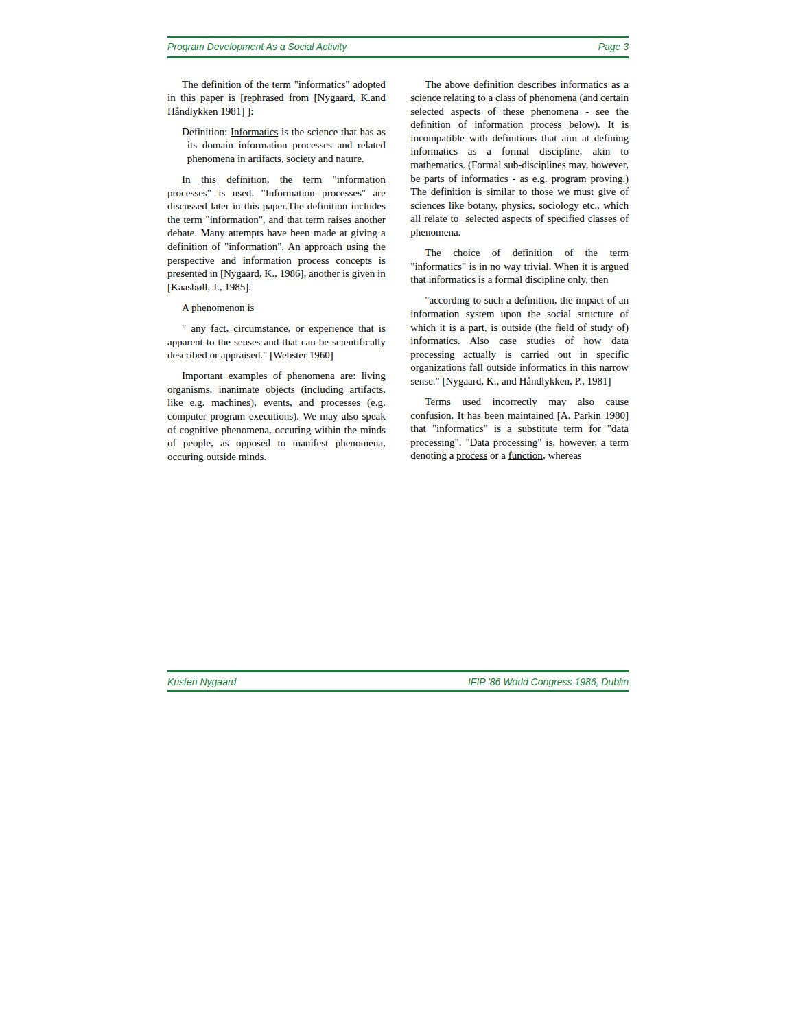Program Development As a Social Activity Page 3
The definition of the term "informatics" adopted in this paper is [rephrased from [Nygaard, K.and Håndlykken 1981] ]:
Definition: Informatics is the science that has as its domain information processes and related phenomena in artifacts, society and nature.
In this definition, the term "information processes" is used. "Information processes" are discussed later in this paper.The definition includes the term "information", and that term raises another debate. Many attempts have been made at giving a definition of "information". An approach using the perspective and information process concepts is presented in [Nygaard, K., 1986], another is given in [Kaasbøll, J., 1985].
A phenomenon is
" any fact, circumstance, or experience that is apparent to the senses and that can be scientifically described or appraised." [Webster 1960]
Important examples of phenomena are: living organisms, inanimate objects (including artifacts, like e.g. machines), events, and processes (e.g. computer program executions). We may also speak of cognitive phenomena, occuring within the minds of people, as opposed to manifest phenomena, occuring outside minds.
The above definition describes informatics as a science relating to a class of phenomena (and certain selected aspects of these phenomena - see the definition of information process below). It is incompatible with definitions that aim at defining informatics as a formal discipline, akin to mathematics. (Formal sub-disciplines may, however, be parts of informatics - as e.g. program proving.) The definition is similar to those we must give of sciences like botany, physics, sociology etc., which all relate to selected aspects of specified classes of phenomena.
The choice of definition of the term "informatics" is in no way trivial. When it is argued that informatics is a formal discipline only, then
"according to such a definition, the impact of an information system upon the social structure of which it is a part, is outside (the field of study of) informatics. Also case studies of how data processing actually is carried out in specific organizations fall outside informatics in this narrow sense." [Nygaard, K., and Håndlykken, P., 1981]
Terms used incorrectly may also cause confusion. It has been maintained [A. Parkin 1980] that "informatics" is a substitute term for "data processing". "Data processing" is, however, a term denoting a process or a function, whereas
Kristen Nygaard IFIP '86 World Congress 1986, Dublin